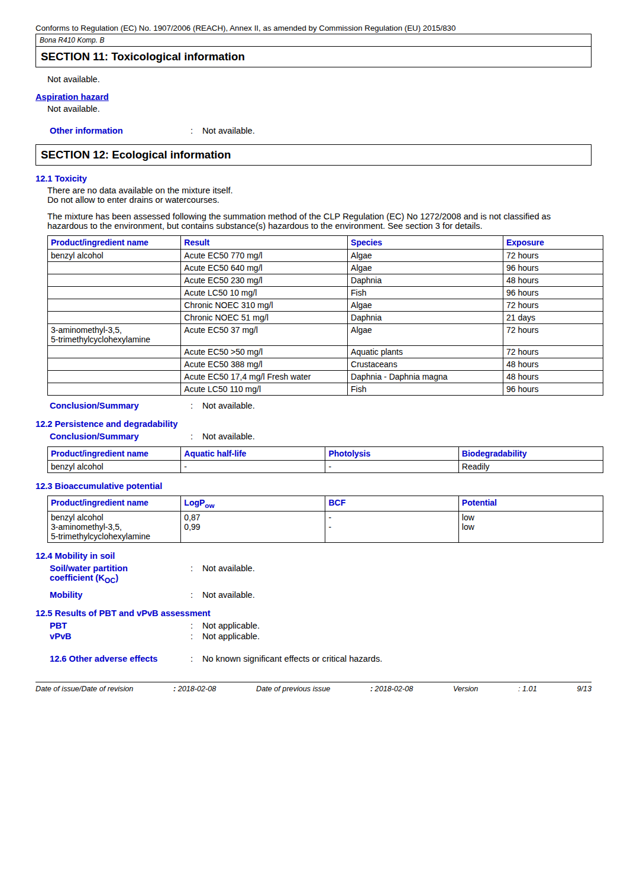Conforms to Regulation (EC) No. 1907/2006 (REACH), Annex II, as amended by Commission Regulation (EU) 2015/830
Bona R410 Komp. B
SECTION 11: Toxicological information
Not available.
Aspiration hazard
Not available.
| Other information | : | Not available. |
SECTION 12: Ecological information
12.1 Toxicity
There are no data available on the mixture itself.
Do not allow to enter drains or watercourses.
The mixture has been assessed following the summation method of the CLP Regulation (EC) No 1272/2008 and is not classified as hazardous to the environment, but contains substance(s) hazardous to the environment. See section 3 for details.
| Product/ingredient name | Result | Species | Exposure |
| --- | --- | --- | --- |
| benzyl alcohol | Acute EC50 770 mg/l | Algae | 72 hours |
| | Acute EC50 640 mg/l | Algae | 96 hours |
| | Acute EC50 230 mg/l | Daphnia | 48 hours |
| | Acute LC50 10 mg/l | Fish | 96 hours |
| | Chronic NOEC 310 mg/l | Algae | 72 hours |
| | Chronic NOEC 51 mg/l | Daphnia | 21 days |
| 3-aminomethyl-3,5, 5-trimethylcyclohexylamine | Acute EC50 37 mg/l | Algae | 72 hours |
| | Acute EC50 >50 mg/l | Aquatic plants | 72 hours |
| | Acute EC50 388 mg/l | Crustaceans | 48 hours |
| | Acute EC50 17,4 mg/l Fresh water | Daphnia - Daphnia magna | 48 hours |
| | Acute LC50 110 mg/l | Fish | 96 hours |
| Conclusion/Summary | : | Not available. |
12.2 Persistence and degradability
| Conclusion/Summary | : | Not available. |
| Product/ingredient name | Aquatic half-life | Photolysis | Biodegradability |
| --- | --- | --- | --- |
| benzyl alcohol | - | - | Readily |
12.3 Bioaccumulative potential
| Product/ingredient name | LogP ow | BCF | Potential |
| --- | --- | --- | --- |
| benzyl alcohol 3-aminomethyl-3,5, 5-trimethylcyclohexylamine | 0,87 0,99 | - - | low low |
12.4 Mobility in soil
| Soil/water partition coefficient (K OC ) | : | Not available. |
| Mobility | : | Not available. |
12.5 Results of PBT and vPvB assessment
| PBT | : | Not applicable. |
| vPvB | : | Not applicable. |
| 12.6 Other adverse effects | : | No known significant effects or critical hazards. |
Date of issue/Date of revision : 2018-02-08 Date of previous issue : 2018-02-08 Version : 1.01 9/13